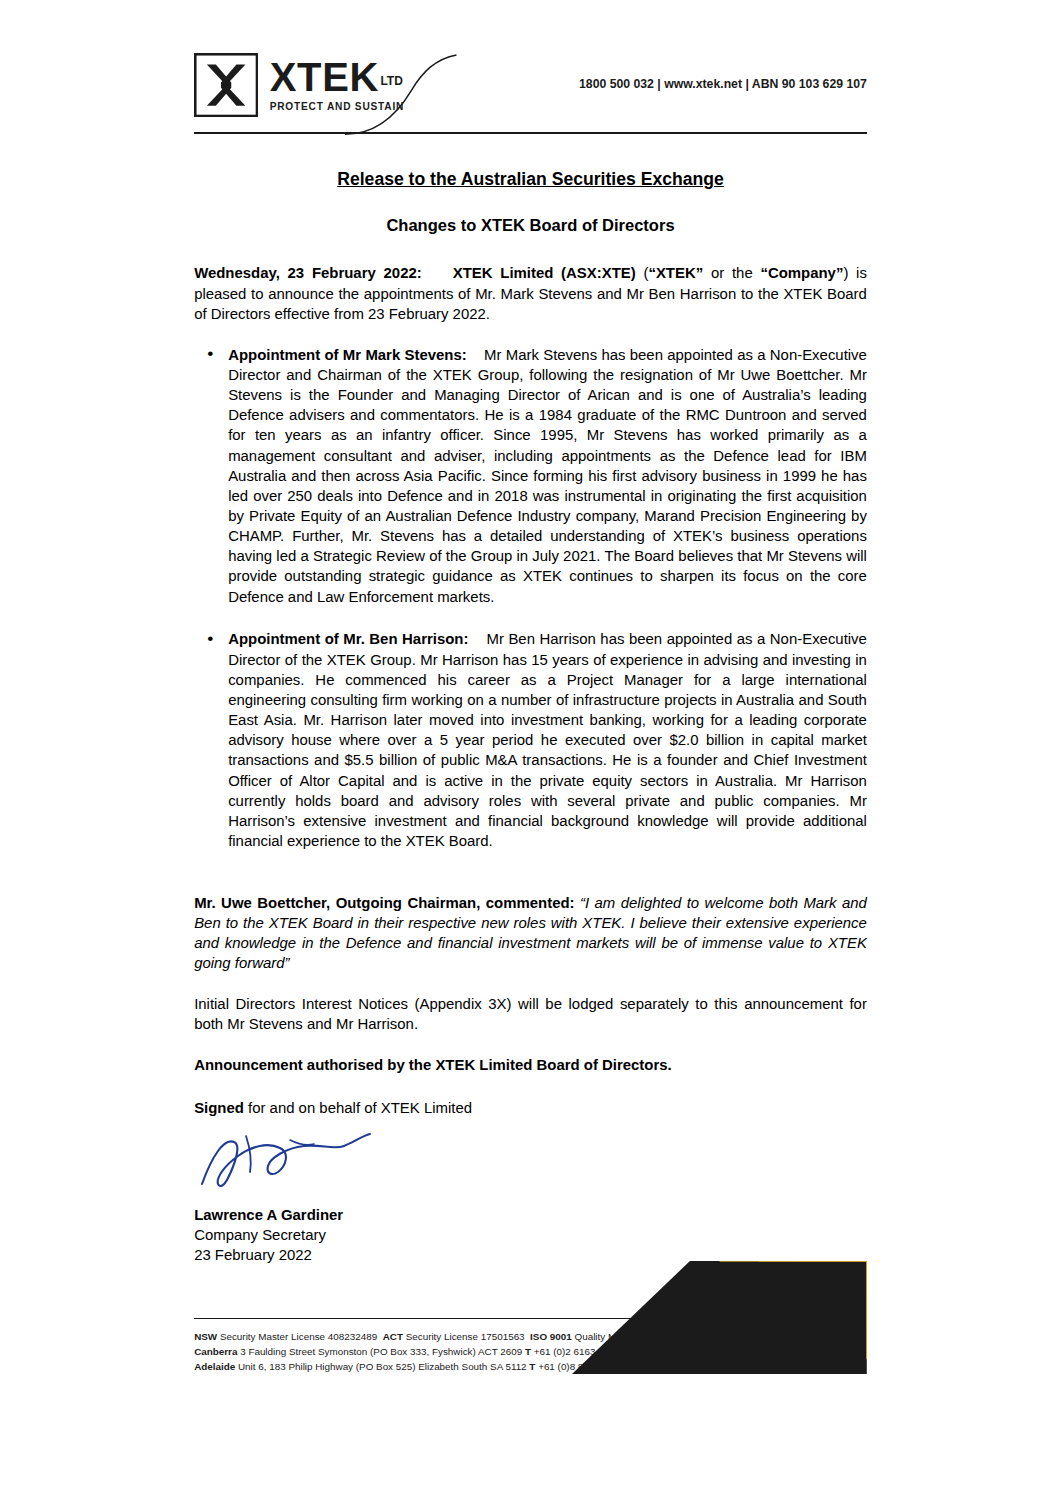XTEK LTD
PROTECT AND SUSTAIN
1800 500 032 | www.xtek.net | ABN 90 103 629 107
Release to the Australian Securities Exchange
Changes to XTEK Board of Directors
Wednesday, 23 February 2022: XTEK Limited (ASX:XTE) (“XTEK” or the “Company”) is pleased to announce the appointments of Mr. Mark Stevens and Mr Ben Harrison to the XTEK Board of Directors effective from 23 February 2022.
Appointment of Mr Mark Stevens: Mr Mark Stevens has been appointed as a Non-Executive Director and Chairman of the XTEK Group, following the resignation of Mr Uwe Boettcher. Mr Stevens is the Founder and Managing Director of Arican and is one of Australia’s leading Defence advisers and commentators. He is a 1984 graduate of the RMC Duntroon and served for ten years as an infantry officer. Since 1995, Mr Stevens has worked primarily as a management consultant and adviser, including appointments as the Defence lead for IBM Australia and then across Asia Pacific. Since forming his first advisory business in 1999 he has led over 250 deals into Defence and in 2018 was instrumental in originating the first acquisition by Private Equity of an Australian Defence Industry company, Marand Precision Engineering by CHAMP. Further, Mr. Stevens has a detailed understanding of XTEK’s business operations having led a Strategic Review of the Group in July 2021. The Board believes that Mr Stevens will provide outstanding strategic guidance as XTEK continues to sharpen its focus on the core Defence and Law Enforcement markets.
Appointment of Mr. Ben Harrison: Mr Ben Harrison has been appointed as a Non-Executive Director of the XTEK Group. Mr Harrison has 15 years of experience in advising and investing in companies. He commenced his career as a Project Manager for a large international engineering consulting firm working on a number of infrastructure projects in Australia and South East Asia. Mr. Harrison later moved into investment banking, working for a leading corporate advisory house where over a 5 year period he executed over $2.0 billion in capital market transactions and $5.5 billion of public M&A transactions. He is a founder and Chief Investment Officer of Altor Capital and is active in the private equity sectors in Australia. Mr Harrison currently holds board and advisory roles with several private and public companies. Mr Harrison’s extensive investment and financial background knowledge will provide additional financial experience to the XTEK Board.
Mr. Uwe Boettcher, Outgoing Chairman, commented: “I am delighted to welcome both Mark and Ben to the XTEK Board in their respective new roles with XTEK. I believe their extensive experience and knowledge in the Defence and financial investment markets will be of immense value to XTEK going forward”
Initial Directors Interest Notices (Appendix 3X) will be lodged separately to this announcement for both Mr Stevens and Mr Harrison.
Announcement authorised by the XTEK Limited Board of Directors.
Signed for and on behalf of XTEK Limited
Lawrence A Gardiner
Company Secretary
23 February 2022
NSW Security Master License 408232489 ACT Security License 17501563 ISO 9001 Quality Management System Requirements
Canberra 3 Faulding Street Symonston (PO Box 333, Fyshwick) ACT 2609 T +61 (0)2 6163 5588 F +61 (0)2 6280 6515
Adelaide Unit 6, 183 Philip Highway (PO Box 525) Elizabeth South SA 5112 T +61 (0)8 8256 4888 F +61 (0)8 8252 1155